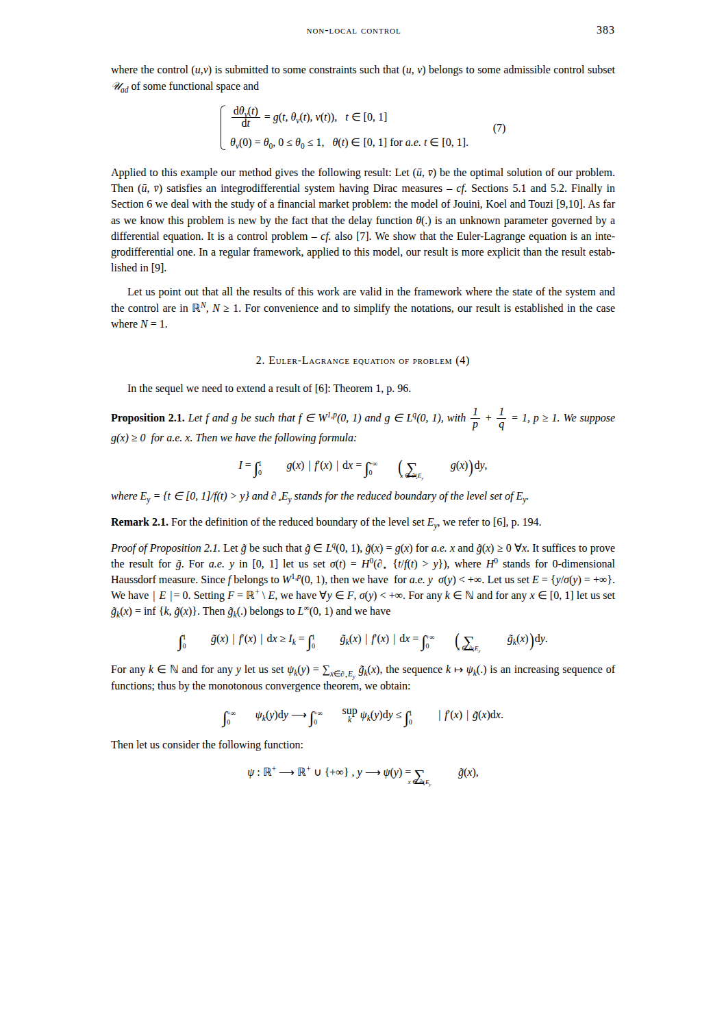non-local control 383
where the control (u,v) is submitted to some constraints such that (u, v) belongs to some admissible control subset 𝒰ad of some functional space and
dθv(t) dt = g(t, θv(t), v(t)), t ∈ [0, 1] θv(0) = θ0, 0 ≤ θ0 ≤ 1, θ(t) ∈ [0, 1] for a.e. t ∈ [0, 1].
(7)
Applied to this example our method gives the following result: Let (ū, v̄) be the optimal solution of our problem. Then (ū, v̄) satisfies an integrodifferential system having Dirac measures – cf. Sections 5.1 and 5.2. Finally in Section 6 we deal with the study of a financial market problem: the model of Jouini, Koel and Touzi [9,10]. As far as we know this problem is new by the fact that the delay function θ(.) is an unknown parameter governed by a differential equation. It is a control problem – cf. also [7]. We show that the Euler-Lagrange equation is an integrodifferential one. In a regular framework, applied to this model, our result is more explicit than the result established in [9].
Let us point out that all the results of this work are valid in the framework where the state of the system and the control are in ℝN, N ≥ 1. For convenience and to simplify the notations, our result is established in the case where N = 1.
2. Euler-Lagrange equation of problem (4)
In the sequel we need to extend a result of [6]: Theorem 1, p. 96.
Proposition 2.1. Let f and g be such that f ∈ W1,p(0, 1) and g ∈ Lq(0, 1), with 1 p + 1 q = 1, p ≥ 1. We suppose g(x) ≥ 0 for a.e. x. Then we have the following formula:
I = ∫10 g(x) | f′(x) | dx = ∫+∞0 ( ∑x ∈ ∂⋆Ey g(x)) dy,
where Ey = {t ∈ [0, 1]/f(t) > y} and ∂⋆Ey stands for the reduced boundary of the level set of Ey.
Remark 2.1. For the definition of the reduced boundary of the level set Ey, we refer to [6], p. 194.
Proof of Proposition 2.1. Let g̃ be such that g̃ ∈ Lq(0, 1), g̃(x) = g(x) for a.e. x and g̃(x) ≥ 0 ∀x. It suffices to prove the result for g̃. For a.e. y in [0, 1] let us set σ(t) = H0(∂⋆ {t/f(t) > y}), where H0 stands for 0-dimensional Haussdorf measure. Since f belongs to W1,p(0, 1), then we have for a.e. y σ(y) < +∞. Let us set E = {y/σ(y) = +∞}. We have | E |= 0. Setting F = ℝ+ \ E, we have ∀y ∈ F, σ(y) < +∞. For any k ∈ ℕ and for any x ∈ [0, 1] let us set g̃k(x) = inf {k, g̃(x)}. Then g̃k(.) belongs to L∞(0, 1) and we have
∫10 g̃(x) | f′(x) | dx ≥ Ik = ∫10 g̃k(x) | f′(x) | dx = ∫+∞0 ( ∑x ∈ ∂⋆Ey g̃k(x)) dy.
For any k ∈ ℕ and for any y let us set ψk(y) = ∑x∈∂⋆Ey g̃k(x), the sequence k ↦ ψk(.) is an increasing sequence of functions; thus by the monotonous convergence theorem, we obtain:
∫+∞0 ψk(y)dy ⟶ ∫+∞0 sup k ψk(y)dy ≤ ∫10 | f′(x) | g̃(x)dx.
Then let us consider the following function:
ψ : ℝ+ ⟶ ℝ+ ∪ {+∞} , y ⟶ ψ(y) = ∑x ∈ ∂⋆Ey g̃(x),